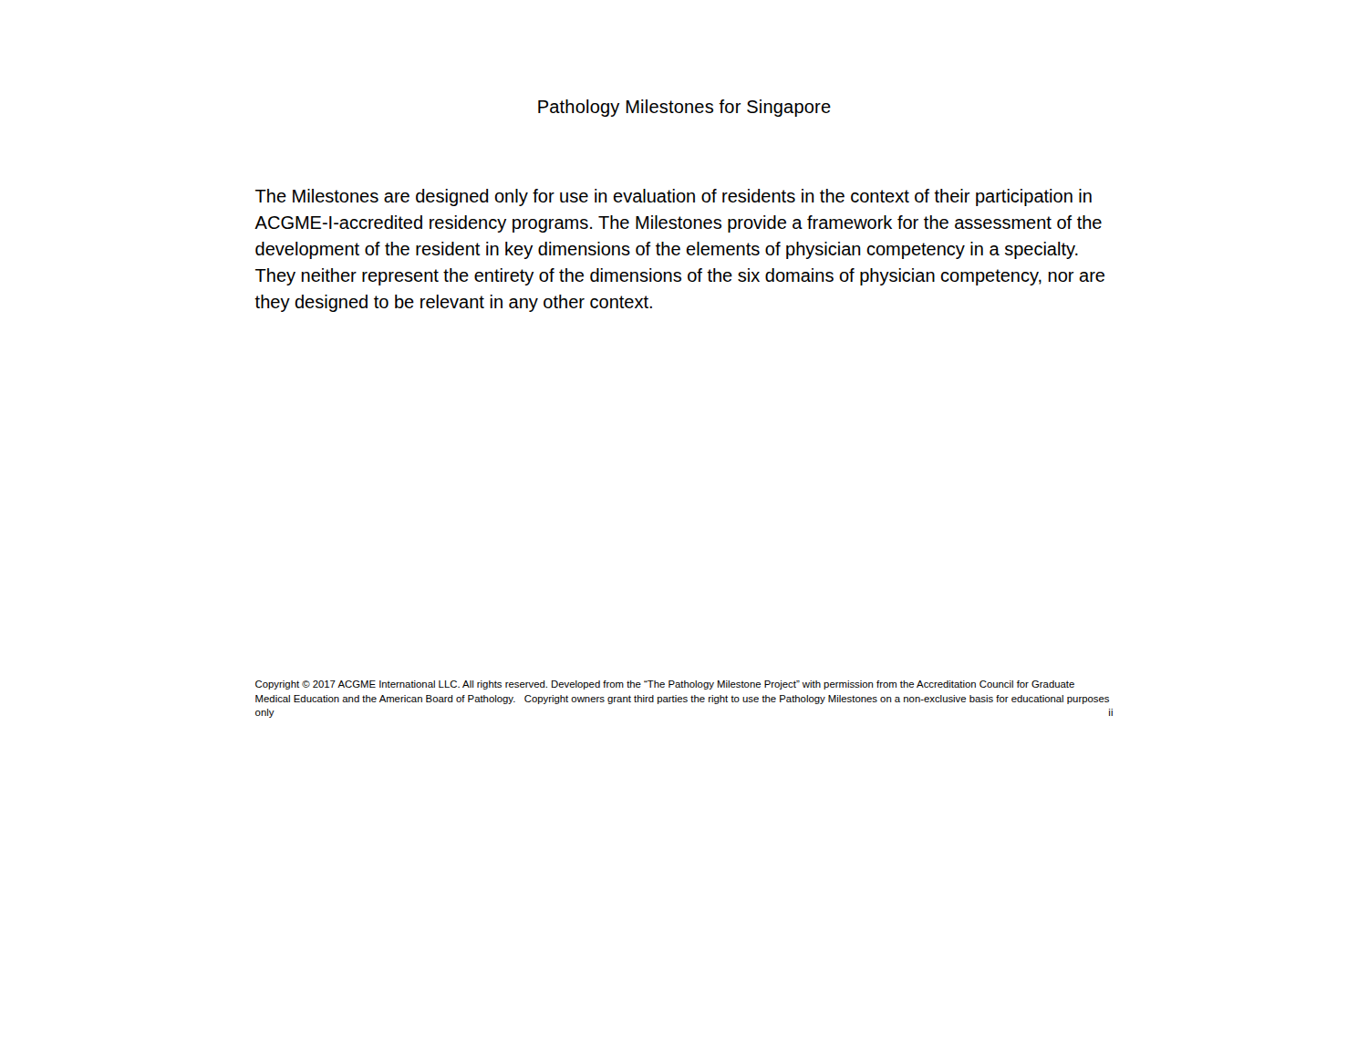Pathology Milestones for Singapore
The Milestones are designed only for use in evaluation of residents in the context of their participation in ACGME-I-accredited residency programs. The Milestones provide a framework for the assessment of the development of the resident in key dimensions of the elements of physician competency in a specialty. They neither represent the entirety of the dimensions of the six domains of physician competency, nor are they designed to be relevant in any other context.
Copyright © 2017 ACGME International LLC. All rights reserved. Developed from the “The Pathology Milestone Project” with permission from the Accreditation Council for Graduate Medical Education and the American Board of Pathology. Copyright owners grant third parties the right to use the Pathology Milestones on a non-exclusive basis for educational purposes onlyii